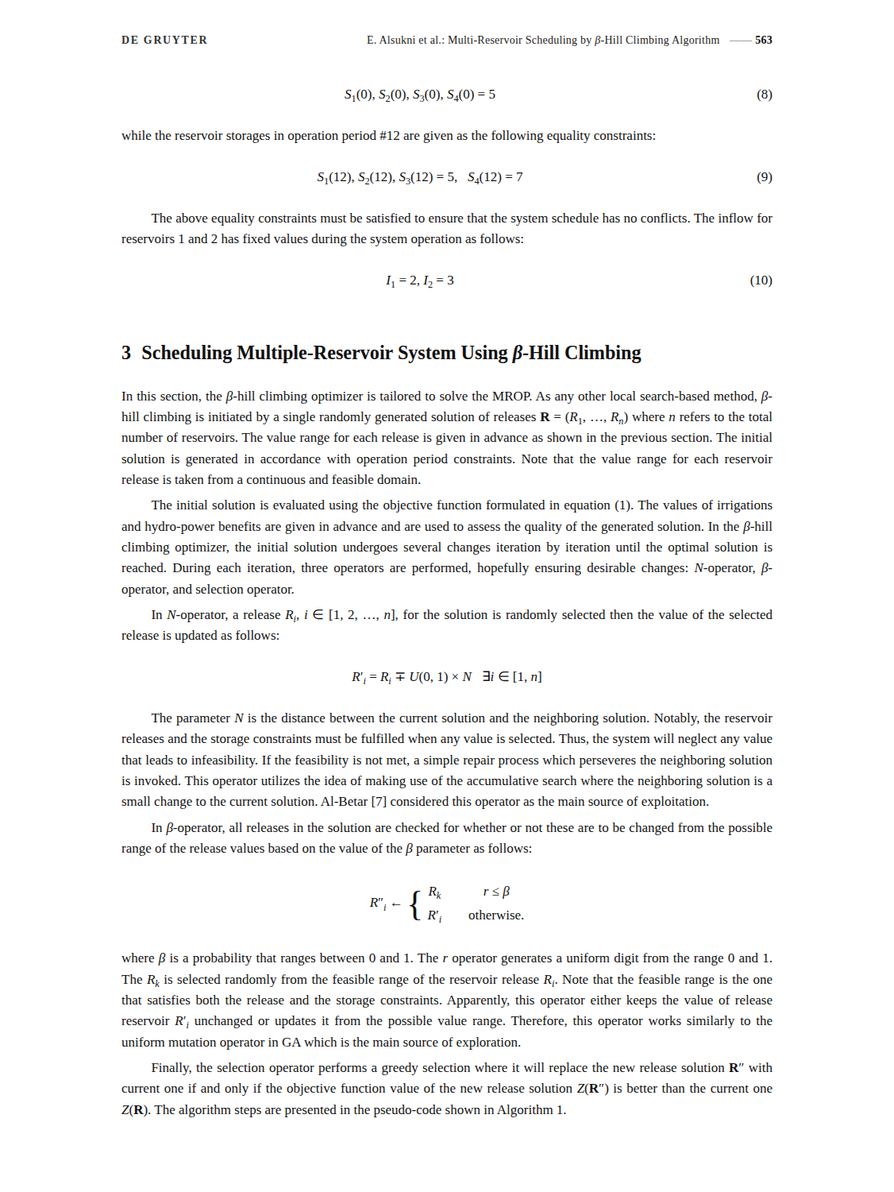De Gruyter E. Alsukni et al.: Multi-Reservoir Scheduling by β-Hill Climbing Algorithm 563
S1(0), S2(0), S3(0), S4(0) = 5 (8)
while the reservoir storages in operation period #12 are given as the following equality constraints:
S1(12), S2(12), S3(12) = 5, S4(12) = 7 (9)
The above equality constraints must be satisfied to ensure that the system schedule has no conflicts. The inflow for reservoirs 1 and 2 has fixed values during the system operation as follows:
I1 = 2, I2 = 3 (10)
3 Scheduling Multiple-Reservoir System Using β-Hill Climbing
In this section, the β-hill climbing optimizer is tailored to solve the MROP. As any other local search-based method, β-hill climbing is initiated by a single randomly generated solution of releases R = (R1, …, Rn) where n refers to the total number of reservoirs. The value range for each release is given in advance as shown in the previous section. The initial solution is generated in accordance with operation period constraints. Note that the value range for each reservoir release is taken from a continuous and feasible domain.
The initial solution is evaluated using the objective function formulated in equation (1). The values of irrigations and hydro-power benefits are given in advance and are used to assess the quality of the generated solution. In the β-hill climbing optimizer, the initial solution undergoes several changes iteration by iteration until the optimal solution is reached. During each iteration, three operators are performed, hopefully ensuring desirable changes: N-operator, β-operator, and selection operator.
In N-operator, a release Ri, i ∈ [1, 2, …, n], for the solution is randomly selected then the value of the selected release is updated as follows:
R′i = Ri ∓ U(0, 1) × N ∃i ∈ [1, n]
The parameter N is the distance between the current solution and the neighboring solution. Notably, the reservoir releases and the storage constraints must be fulfilled when any value is selected. Thus, the system will neglect any value that leads to infeasibility. If the feasibility is not met, a simple repair process which perseveres the neighboring solution is invoked. This operator utilizes the idea of making use of the accumulative search where the neighboring solution is a small change to the current solution. Al-Betar [7] considered this operator as the main source of exploitation.
In β-operator, all releases in the solution are checked for whether or not these are to be changed from the possible range of the release values based on the value of the β parameter as follows:
R″i ← {
| R k | r ≤ β |
| R ′ i | otherwise. |
where β is a probability that ranges between 0 and 1. The r operator generates a uniform digit from the range 0 and 1. The Rk is selected randomly from the feasible range of the reservoir release Ri. Note that the feasible range is the one that satisfies both the release and the storage constraints. Apparently, this operator either keeps the value of release reservoir R′i unchanged or updates it from the possible value range. Therefore, this operator works similarly to the uniform mutation operator in GA which is the main source of exploration.
Finally, the selection operator performs a greedy selection where it will replace the new release solution R″ with current one if and only if the objective function value of the new release solution Z(R″) is better than the current one Z(R). The algorithm steps are presented in the pseudo-code shown in Algorithm 1.